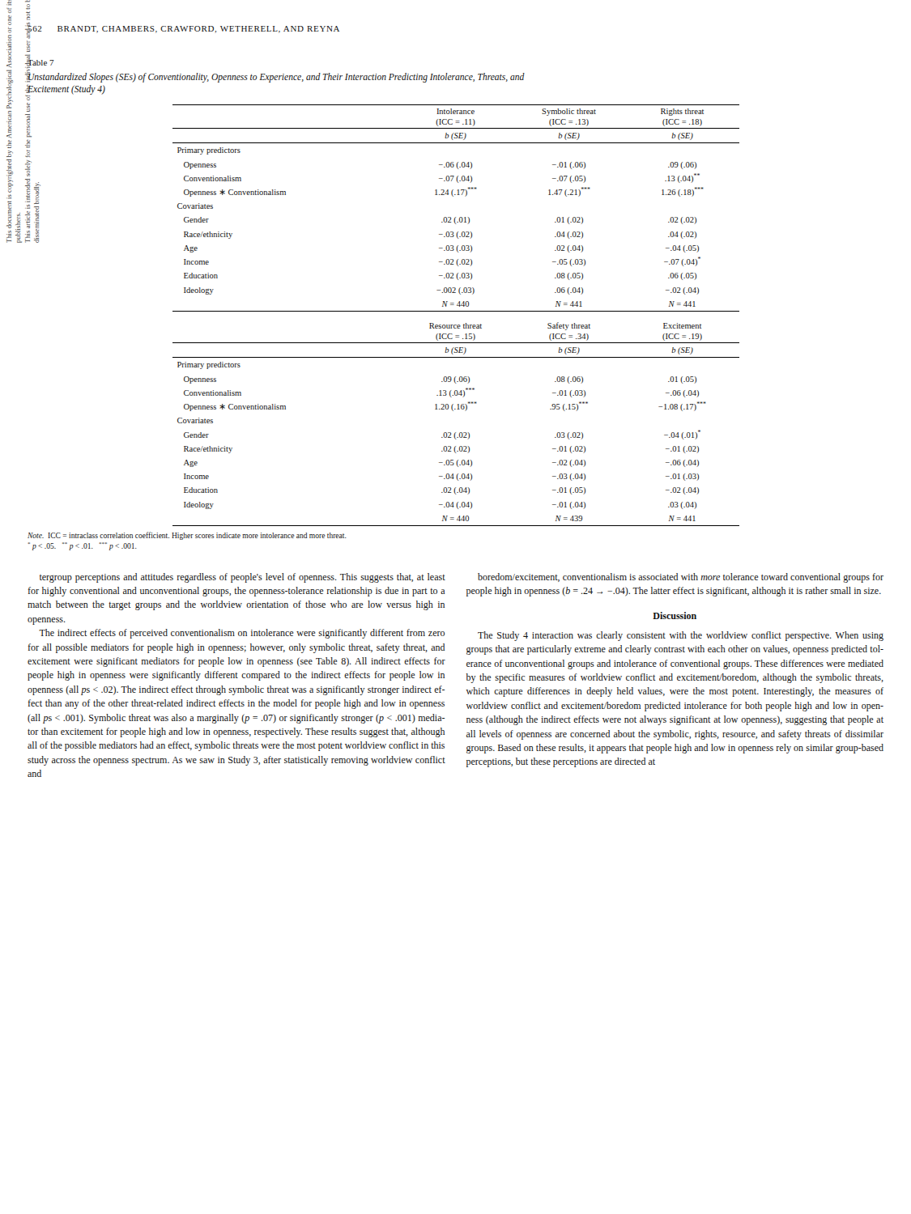562 BRANDT, CHAMBERS, CRAWFORD, WETHERELL, AND REYNA
This document is copyrighted by the American Psychological Association or one of its allied publishers.
This article is intended solely for the personal use of the individual user and is not to be disseminated broadly.
Table 7
Unstandardized Slopes (SEs) of Conventionality, Openness to Experience, and Their Interaction Predicting Intolerance, Threats, and Excitement (Study 4)
| | Intolerance (ICC = .11) | Symbolic threat (ICC = .13) | Rights threat (ICC = .18) |
| | b (SE) | b (SE) | b (SE) |
| Primary predictors | | | |
| Openness | −.06 (.04) | −.01 (.06) | .09 (.06) |
| Conventionalism | −.07 (.04) | −.07 (.05) | .13 (.04) ** |
| Openness ∗ Conventionalism | 1.24 (.17) *** | 1.47 (.21) *** | 1.26 (.18) *** |
| Covariates | | | |
| Gender | .02 (.01) | .01 (.02) | .02 (.02) |
| Race/ethnicity | −.03 (.02) | .04 (.02) | .04 (.02) |
| Age | −.03 (.03) | .02 (.04) | −.04 (.05) |
| Income | −.02 (.02) | −.05 (.03) | −.07 (.04) * |
| Education | −.02 (.03) | .08 (.05) | .06 (.05) |
| Ideology | −.002 (.03) | .06 (.04) | −.02 (.04) |
| | N = 440 | N = 441 | N = 441 |
| | Resource threat (ICC = .15) | Safety threat (ICC = .34) | Excitement (ICC = .19) |
| | b (SE) | b (SE) | b (SE) |
| Primary predictors | | | |
| Openness | .09 (.06) | .08 (.06) | .01 (.05) |
| Conventionalism | .13 (.04) *** | −.01 (.03) | −.06 (.04) |
| Openness ∗ Conventionalism | 1.20 (.16) *** | .95 (.15) *** | −1.08 (.17) *** |
| Covariates | | | |
| Gender | .02 (.02) | .03 (.02) | −.04 (.01) * |
| Race/ethnicity | .02 (.02) | −.01 (.02) | −.01 (.02) |
| Age | −.05 (.04) | −.02 (.04) | −.06 (.04) |
| Income | −.04 (.04) | −.03 (.04) | −.01 (.03) |
| Education | .02 (.04) | −.01 (.05) | −.02 (.04) |
| Ideology | −.04 (.04) | −.01 (.04) | .03 (.04) |
| | N = 440 | N = 439 | N = 441 |
Note. ICC = intraclass correlation coefficient. Higher scores indicate more intolerance and more threat.
* p < .05. ** p < .01. *** p < .001.
tergroup perceptions and attitudes regardless of people's level of openness. This suggests that, at least for highly conventional and unconventional groups, the openness-tolerance relationship is due in part to a match between the target groups and the worldview orientation of those who are low versus high in openness.
The indirect effects of perceived conventionalism on intolerance were significantly different from zero for all possible mediators for people high in openness; however, only symbolic threat, safety threat, and excitement were significant mediators for people low in openness (see Table 8). All indirect effects for people high in openness were significantly different compared to the indirect effects for people low in openness (all ps < .02). The indirect effect through symbolic threat was a significantly stronger indirect effect than any of the other threat-related indirect effects in the model for people high and low in openness (all ps < .001). Symbolic threat was also a marginally (p = .07) or significantly stronger (p < .001) mediator than excitement for people high and low in openness, respectively. These results suggest that, although all of the possible mediators had an effect, symbolic threats were the most potent worldview conflict in this study across the openness spectrum. As we saw in Study 3, after statistically removing worldview conflict and
boredom/excitement, conventionalism is associated with more tolerance toward conventional groups for people high in openness (b = .24 → −.04). The latter effect is significant, although it is rather small in size.
Discussion
The Study 4 interaction was clearly consistent with the worldview conflict perspective. When using groups that are particularly extreme and clearly contrast with each other on values, openness predicted tolerance of unconventional groups and intolerance of conventional groups. These differences were mediated by the specific measures of worldview conflict and excitement/boredom, although the symbolic threats, which capture differences in deeply held values, were the most potent. Interestingly, the measures of worldview conflict and excitement/boredom predicted intolerance for both people high and low in openness (although the indirect effects were not always significant at low openness), suggesting that people at all levels of openness are concerned about the symbolic, rights, resource, and safety threats of dissimilar groups. Based on these results, it appears that people high and low in openness rely on similar group-based perceptions, but these perceptions are directed at